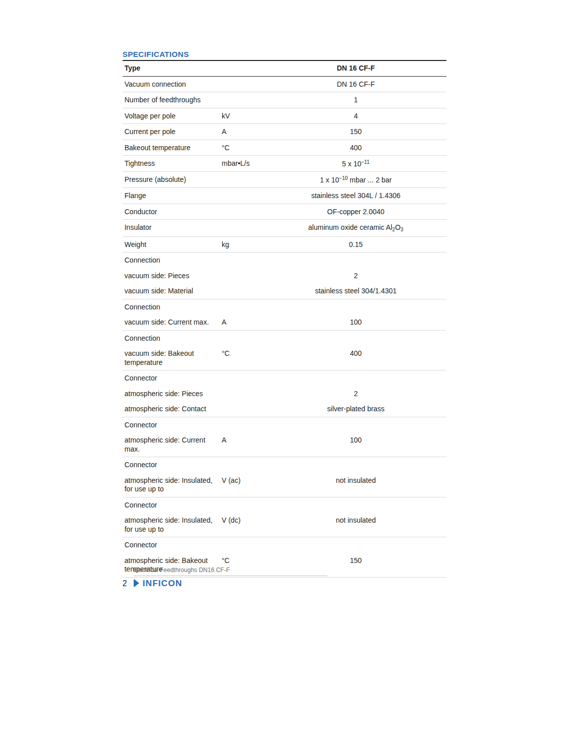Specifications
| Type | | DN 16 CF-F |
| --- | --- | --- |
| Vacuum connection | | DN 16 CF-F |
| Number of feedthroughs | | 1 |
| Voltage per pole | kV | 4 |
| Current per pole | A | 150 |
| Bakeout temperature | °C | 400 |
| Tightness | mbar•L/s | 5 x 10 −11 |
| Pressure (absolute) | | 1 x 10 −10 mbar ... 2 bar |
| Flange | | stainless steel 304L / 1.4306 |
| Conductor | | OF-copper 2.0040 |
| Insulator | | aluminum oxide ceramic Al 2 O 3 |
| Weight | kg | 0.15 |
| Connection | | |
| vacuum side: Pieces | | 2 |
| vacuum side: Material | | stainless steel 304/1.4301 |
| Connection | | |
| vacuum side: Current max. | A | 100 |
| Connection | | |
| vacuum side: Bakeout temperature | °C | 400 |
| Connector | | |
| atmospheric side: Pieces | | 2 |
| atmospheric side: Contact | | silver-plated brass |
| Connector | | |
| atmospheric side: Current max. | A | 100 |
| Connector | | |
| atmospheric side: Insulated, for use up to | V (ac) | not insulated |
| Connector | | |
| atmospheric side: Insulated, for use up to | V (dc) | not insulated |
| Connector | | |
| atmospheric side: Bakeout temperature | °C | 150 |
2
Electrical Feedthroughs DN16 CF-F
INFICON